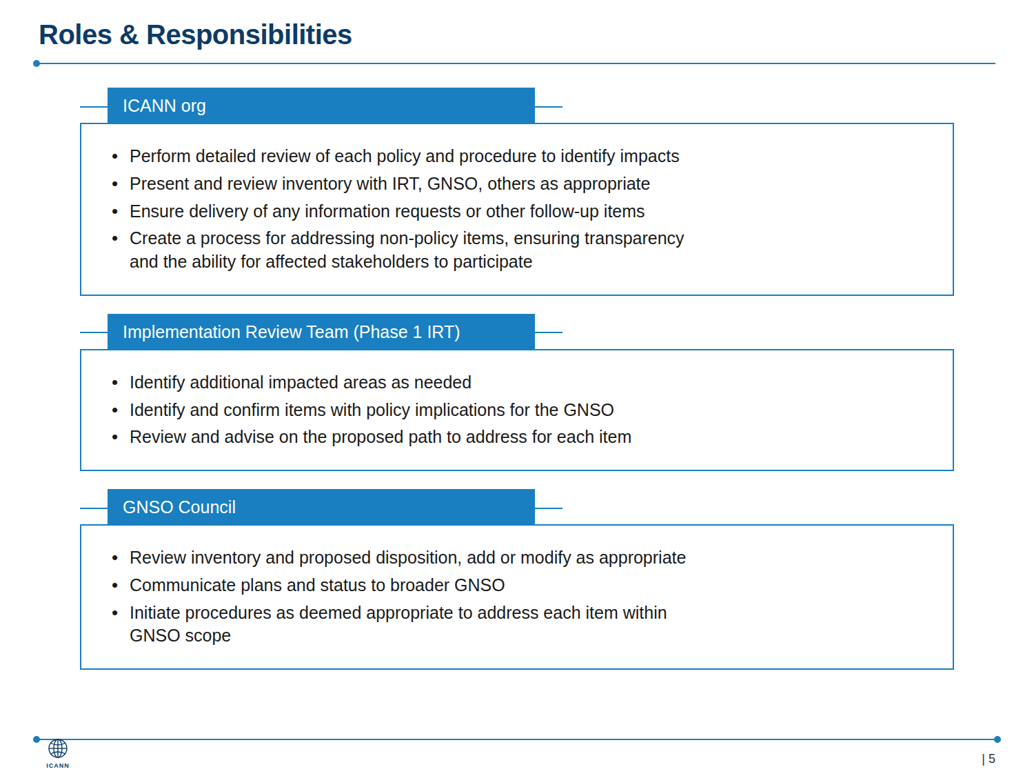Roles & Responsibilities
ICANN org
Perform detailed review of each policy and procedure to identify impacts
Present and review inventory with IRT, GNSO, others as appropriate
Ensure delivery of any information requests or other follow-up items
Create a process for addressing non-policy items, ensuring transparencyand the ability for affected stakeholders to participate
Implementation Review Team (Phase 1 IRT)
Identify additional impacted areas as needed
Identify and confirm items with policy implications for the GNSO
Review and advise on the proposed path to address for each item
GNSO Council
Review inventory and proposed disposition, add or modify as appropriate
Communicate plans and status to broader GNSO
Initiate procedures as deemed appropriate to address each item withinGNSO scope
| 5
ICANN